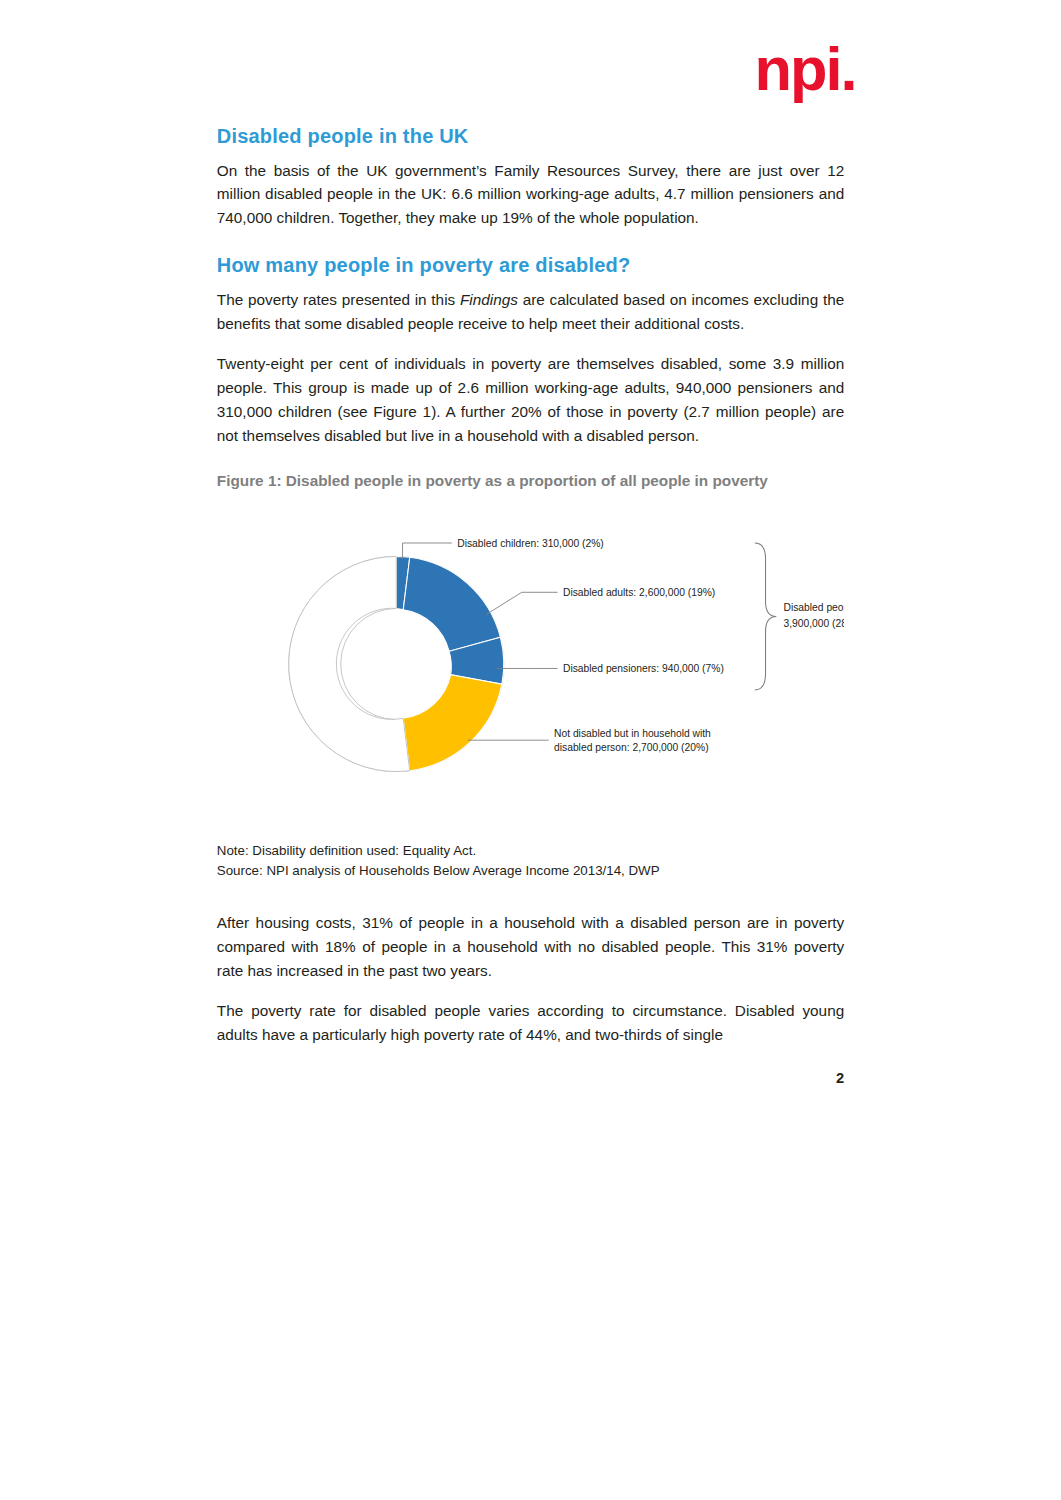npi.
Disabled people in the UK
On the basis of the UK government’s Family Resources Survey, there are just over 12 million disabled people in the UK: 6.6 million working-age adults, 4.7 million pensioners and 740,000 children. Together, they make up 19% of the whole population.
How many people in poverty are disabled?
The poverty rates presented in this Findings are calculated based on incomes excluding the benefits that some disabled people receive to help meet their additional costs.
Twenty-eight per cent of individuals in poverty are themselves disabled, some 3.9 million people. This group is made up of 2.6 million working-age adults, 940,000 pensioners and 310,000 children (see Figure 1). A further 20% of those in poverty (2.7 million people) are not themselves disabled but live in a household with a disabled person.
Figure 1: Disabled people in poverty as a proportion of all people in poverty
Disabled children: 310,000 (2%) Disabled adults: 2,600,000 (19%) Disabled pensioners: 940,000 (7%) Not disabled but in household with disabled person: 2,700,000 (20%) Disabled people: 3,900,000 (28%)
Note: Disability definition used: Equality Act.
Source: NPI analysis of Households Below Average Income 2013/14, DWP
After housing costs, 31% of people in a household with a disabled person are in poverty compared with 18% of people in a household with no disabled people. This 31% poverty rate has increased in the past two years.
The poverty rate for disabled people varies according to circumstance. Disabled young adults have a particularly high poverty rate of 44%, and two-thirds of single
2